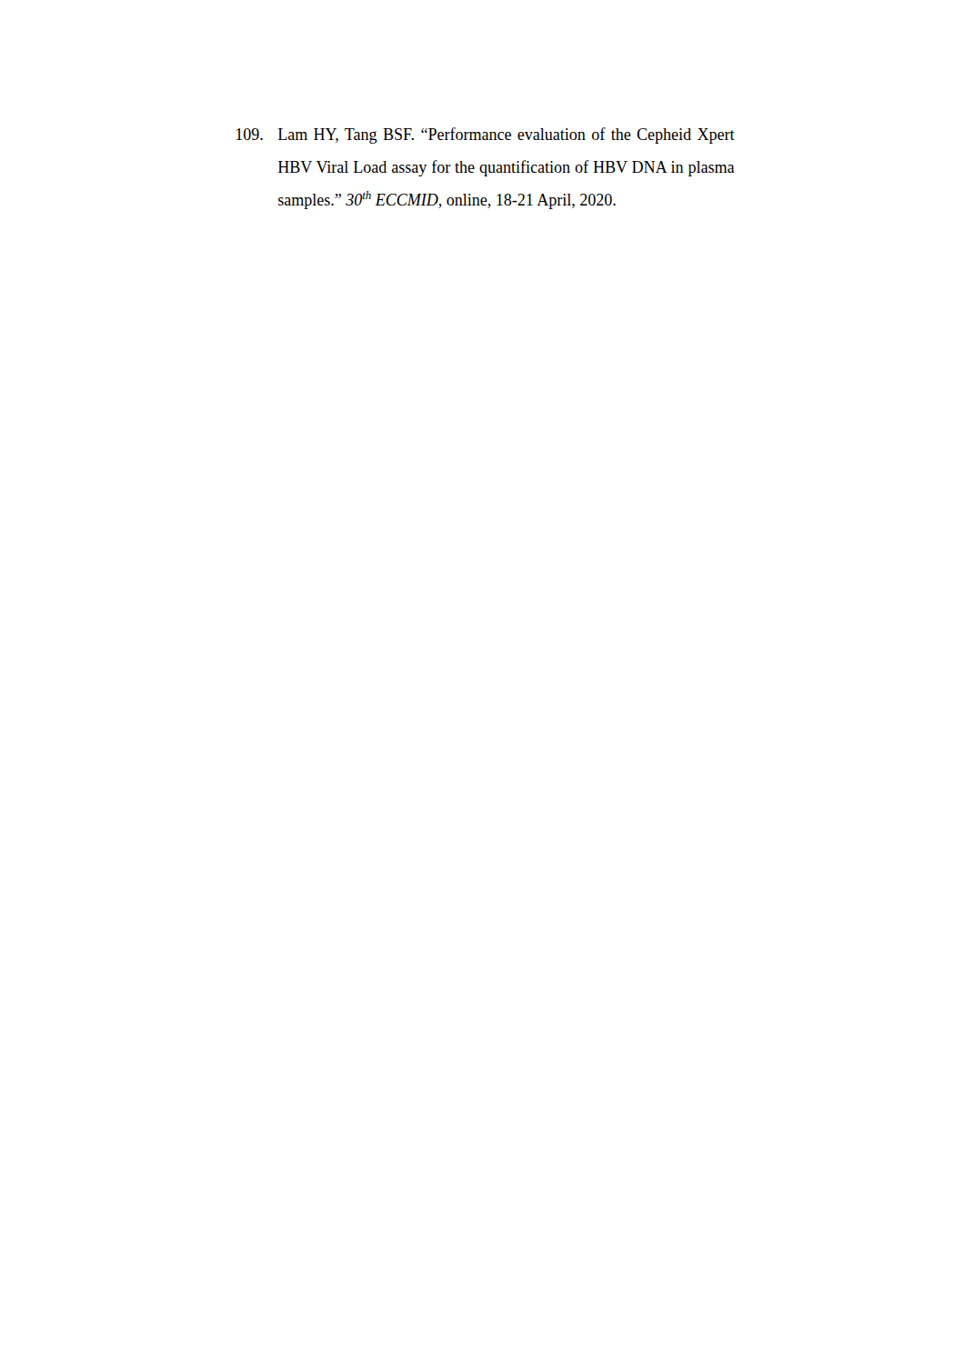109. Lam HY, Tang BSF. “Performance evaluation of the Cepheid Xpert HBV Viral Load assay for the quantification of HBV DNA in plasma samples.” 30th ECCMID, online, 18-21 April, 2020.